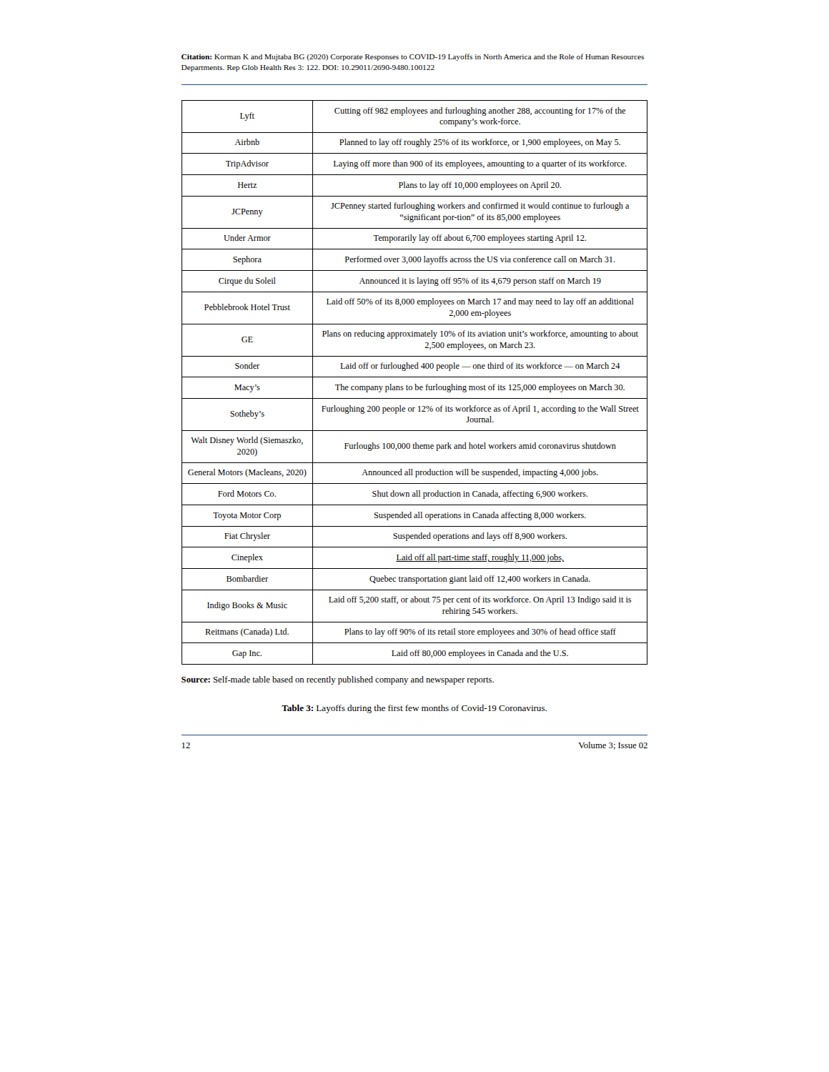Citation: Korman K and Mujtaba BG (2020) Corporate Responses to COVID-19 Layoffs in North America and the Role of Human Resources Departments. Rep Glob Health Res 3: 122. DOI: 10.29011/2690-9480.100122
| Lyft | Cutting off 982 employees and furloughing another 288, accounting for 17% of the company’s work-force. |
| Airbnb | Planned to lay off roughly 25% of its workforce, or 1,900 employees, on May 5. |
| TripAdvisor | Laying off more than 900 of its employees, amounting to a quarter of its workforce. |
| Hertz | Plans to lay off 10,000 employees on April 20. |
| JCPenny | JCPenney started furloughing workers and confirmed it would continue to furlough a “significant por-tion” of its 85,000 employees |
| Under Armor | Temporarily lay off about 6,700 employees starting April 12. |
| Sephora | Performed over 3,000 layoffs across the US via conference call on March 31. |
| Cirque du Soleil | Announced it is laying off 95% of its 4,679 person staff on March 19 |
| Pebblebrook Hotel Trust | Laid off 50% of its 8,000 employees on March 17 and may need to lay off an additional 2,000 em-ployees |
| GE | Plans on reducing approximately 10% of its aviation unit’s workforce, amounting to about 2,500 employees, on March 23. |
| Sonder | Laid off or furloughed 400 people — one third of its workforce — on March 24 |
| Macy’s | The company plans to be furloughing most of its 125,000 employees on March 30. |
| Sotheby’s | Furloughing 200 people or 12% of its workforce as of April 1, according to the Wall Street Journal. |
| Walt Disney World (Siemaszko, 2020) | Furloughs 100,000 theme park and hotel workers amid coronavirus shutdown |
| General Motors (Macleans, 2020) | Announced all production will be suspended, impacting 4,000 jobs. |
| Ford Motors Co. | Shut down all production in Canada, affecting 6,900 workers. |
| Toyota Motor Corp | Suspended all operations in Canada affecting 8,000 workers. |
| Fiat Chrysler | Suspended operations and lays off 8,900 workers. |
| Cineplex | Laid off all part-time staff, roughly 11,000 jobs, |
| Bombardier | Quebec transportation giant laid off 12,400 workers in Canada. |
| Indigo Books & Music | Laid off 5,200 staff, or about 75 per cent of its workforce. On April 13 Indigo said it is rehiring 545 workers. |
| Reitmans (Canada) Ltd. | Plans to lay off 90% of its retail store employees and 30% of head office staff |
| Gap Inc. | Laid off 80,000 employees in Canada and the U.S. |
Source: Self-made table based on recently published company and newspaper reports.
Table 3: Layoffs during the first few months of Covid-19 Coronavirus.
12 Volume 3; Issue 02